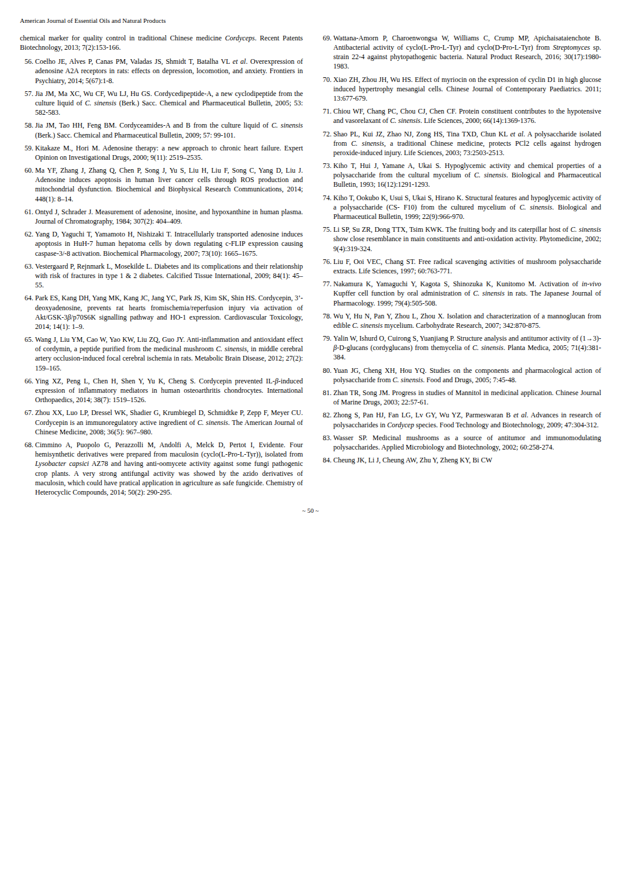American Journal of Essential Oils and Natural Products
chemical marker for quality control in traditional Chinese medicine Cordyceps. Recent Patents Biotechnology, 2013; 7(2):153-166.
Coelho JE, Alves P, Canas PM, Valadas JS, Shmidt T, Batalha VL et al. Overexpression of adenosine A2A receptors in rats: effects on depression, locomotion, and anxiety. Frontiers in Psychiatry, 2014; 5(67):1-8.
Jia JM, Ma XC, Wu CF, Wu LJ, Hu GS. Cordycedipeptide-A, a new cyclodipeptide from the culture liquid of C. sinensis (Berk.) Sacc. Chemical and Pharmaceutical Bulletin, 2005; 53: 582-583.
Jia JM, Tao HH, Feng BM. Cordyceamides-A and B from the culture liquid of C. sinensis (Berk.) Sacc. Chemical and Pharmaceutical Bulletin, 2009; 57: 99-101.
Kitakaze M., Hori M. Adenosine therapy: a new approach to chronic heart failure. Expert Opinion on Investigational Drugs, 2000; 9(11): 2519–2535.
Ma YF, Zhang J, Zhang Q, Chen P, Song J, Yu S, Liu H, Liu F, Song C, Yang D, Liu J. Adenosine induces apoptosis in human liver cancer cells through ROS production and mitochondrial dysfunction. Biochemical and Biophysical Research Communications, 2014; 448(1): 8–14.
Ontyd J, Schrader J. Measurement of adenosine, inosine, and hypoxanthine in human plasma. Journal of Chromatography, 1984; 307(2): 404–409.
Yang D, Yaguchi T, Yamamoto H, Nishizaki T. Intracellularly transported adenosine induces apoptosis in HuH-7 human hepatoma cells by down regulating c-FLIP expression causing caspase-3/-8 activation. Biochemical Pharmacology, 2007; 73(10): 1665–1675.
Vestergaard P, Rejnmark L, Mosekilde L. Diabetes and its complications and their relationship with risk of fractures in type 1 & 2 diabetes. Calcified Tissue International, 2009; 84(1): 45–55.
Park ES, Kang DH, Yang MK, Kang JC, Jang YC, Park JS, Kim SK, Shin HS. Cordycepin, 3’-deoxyadenosine, prevents rat hearts fromischemia/reperfusion injury via activation of Akt/GSK-3β/p70S6K signalling pathway and HO-1 expression. Cardiovascular Toxicology, 2014; 14(1): 1–9.
Wang J, Liu YM, Cao W, Yao KW, Liu ZQ, Guo JY. Anti-inflammation and antioxidant effect of cordymin, a peptide purified from the medicinal mushroom C. sinensis, in middle cerebral artery occlusion-induced focal cerebral ischemia in rats. Metabolic Brain Disease, 2012; 27(2): 159–165.
Ying XZ, Peng L, Chen H, Shen Y, Yu K, Cheng S. Cordycepin prevented IL-β-induced expression of inflammatory mediators in human osteoarthritis chondrocytes. International Orthopaedics, 2014; 38(7): 1519–1526.
Zhou XX, Luo LP, Dressel WK, Shadier G, Krumbiegel D, Schmidtke P, Zepp F, Meyer CU. Cordycepin is an immunoregulatory active ingredient of C. sinensis. The American Journal of Chinese Medicine, 2008; 36(5): 967–980.
Cimmino A, Puopolo G, Perazzolli M, Andolfi A, Melck D, Pertot I, Evidente. Four hemisynthetic derivatives were prepared from maculosin (cyclo(L-Pro-L-Tyr)), isolated from Lysobacter capsici AZ78 and having anti-oomycete activity against some fungi pathogenic crop plants. A very strong antifungal activity was showed by the azido derivatives of maculosin, which could have pratical application in agriculture as safe fungicide. Chemistry of Heterocyclic Compounds, 2014; 50(2): 290-295.
Wattana-Amorn P, Charoenwongsa W, Williams C, Crump MP, Apichaisataienchote B. Antibacterial activity of cyclo(L-Pro-L-Tyr) and cyclo(D-Pro-L-Tyr) from Streptomyces sp. strain 22-4 against phytopathogenic bacteria. Natural Product Research, 2016; 30(17):1980-1983.
Xiao ZH, Zhou JH, Wu HS. Effect of myriocin on the expression of cyclin D1 in high glucose induced hypertrophy mesangial cells. Chinese Journal of Contemporary Paediatrics. 2011; 13:677-679.
Chiou WF, Chang PC, Chou CJ, Chen CF. Protein constituent contributes to the hypotensive and vasorelaxant of C. sinensis. Life Sciences, 2000; 66(14):1369-1376.
Shao PL, Kui JZ, Zhao NJ, Zong HS, Tina TXD, Chun KL et al. A polysaccharide isolated from C. sinensis, a traditional Chinese medicine, protects PCl2 cells against hydrogen peroxide-induced injury. Life Sciences, 2003; 73:2503-2513.
Kiho T, Hui J, Yamane A, Ukai S. Hypoglycemic activity and chemical properties of a polysaccharide from the cultural mycelium of C. sinensis. Biological and Pharmaceutical Bulletin, 1993; 16(12):1291-1293.
Kiho T, Ookubo K, Usui S, Ukai S, Hirano K. Structural features and hypoglycemic activity of a polysaccharide (CS- F10) from the cultured mycelium of C. sinensis. Biological and Pharmaceutical Bulletin, 1999; 22(9):966-970.
Li SP, Su ZR, Dong TTX, Tsim KWK. The fruiting body and its caterpillar host of C. sinensis show close resemblance in main constituents and anti-oxidation activity. Phytomedicine, 2002; 9(4):319-324.
Liu F, Ooi VEC, Chang ST. Free radical scavenging activities of mushroom polysaccharide extracts. Life Sciences, 1997; 60:763-771.
Nakamura K, Yamaguchi Y, Kagota S, Shinozuka K, Kunitomo M. Activation of in-vivo Kupffer cell function by oral administration of C. sinensis in rats. The Japanese Journal of Pharmacology. 1999; 79(4):505-508.
Wu Y, Hu N, Pan Y, Zhou L, Zhou X. Isolation and characterization of a mannoglucan from edible C. sinensis mycelium. Carbohydrate Research, 2007; 342:870-875.
Yalin W, Ishurd O, Cuirong S, Yuanjiang P. Structure analysis and antitumor activity of (1→3)-β-D-glucans (cordyglucans) from themycelia of C. sinensis. Planta Medica, 2005; 71(4):381-384.
Yuan JG, Cheng XH, Hou YQ. Studies on the components and pharmacological action of polysaccharide from C. sinensis. Food and Drugs, 2005; 7:45-48.
Zhan TR, Song JM. Progress in studies of Mannitol in medicinal application. Chinese Journal of Marine Drugs, 2003; 22:57-61.
Zhong S, Pan HJ, Fan LG, Lv GY, Wu YZ, Parmeswaran B et al. Advances in research of polysaccharides in Cordycep species. Food Technology and Biotechnology, 2009; 47:304-312.
Wasser SP. Medicinal mushrooms as a source of antitumor and immunomodulating polysaccharides. Applied Microbiology and Biotechnology, 2002; 60:258-274.
Cheung JK, Li J, Cheung AW, Zhu Y, Zheng KY, Bi CW
~ 50 ~